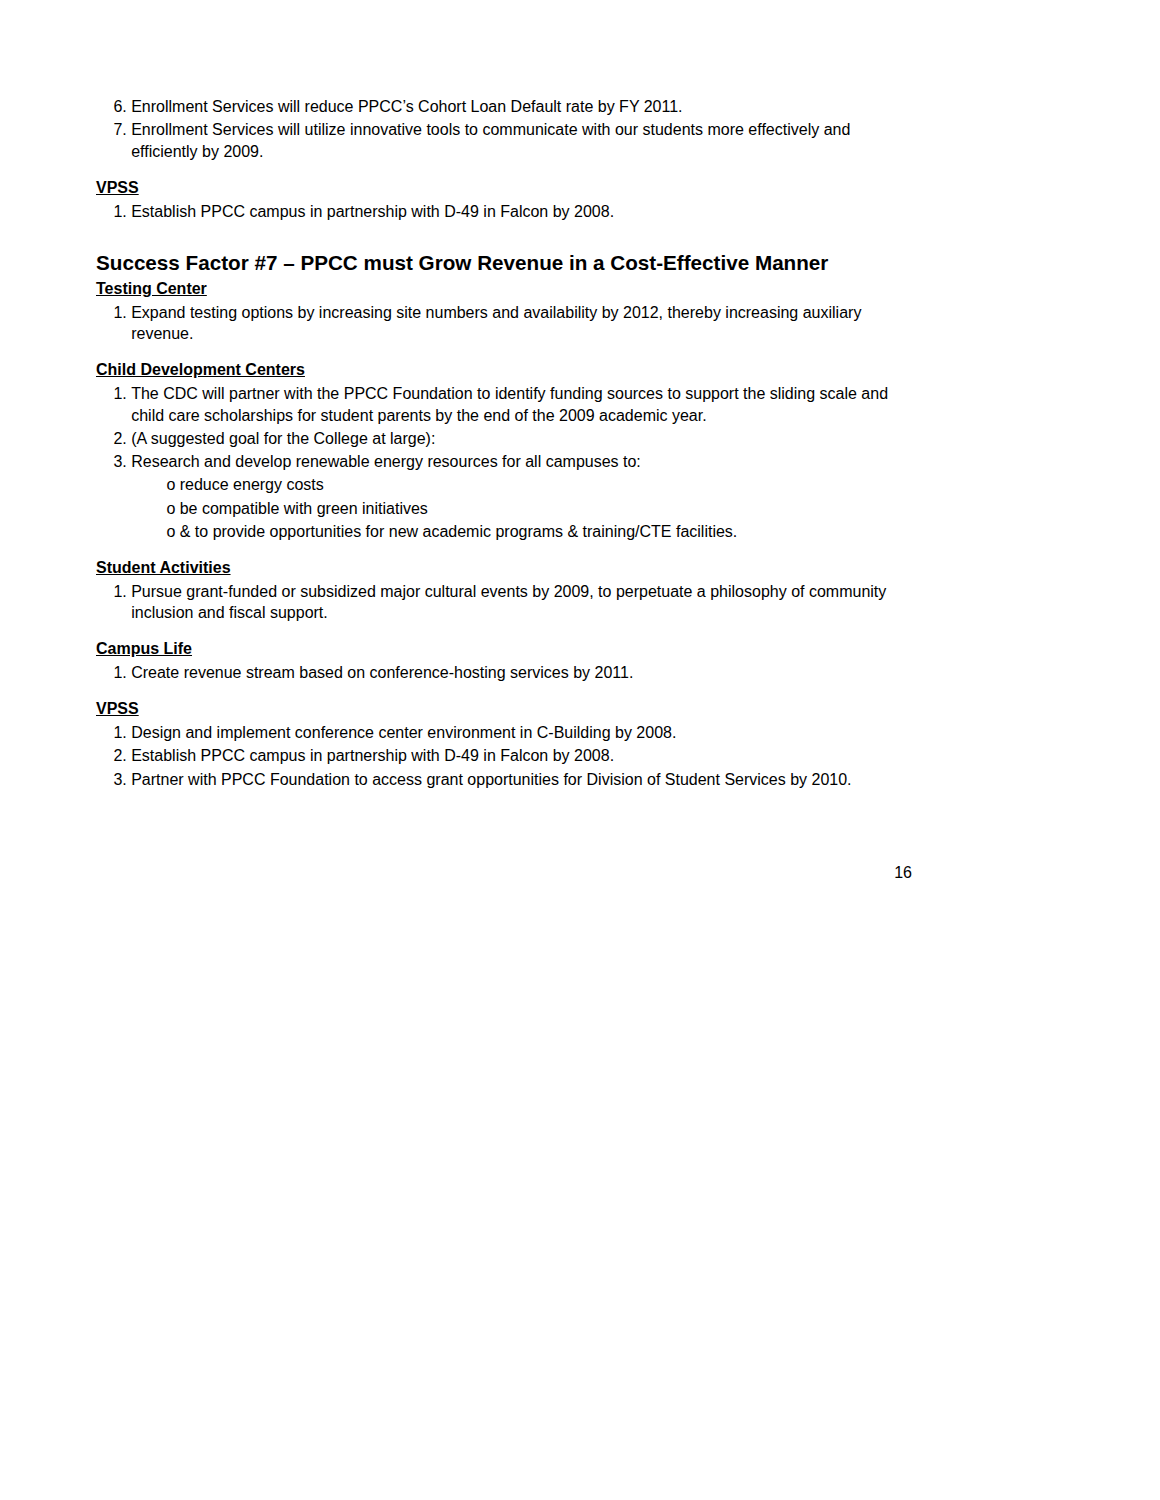Enrollment Services will reduce PPCC’s Cohort Loan Default rate by FY 2011.
Enrollment Services will utilize innovative tools to communicate with our students more effectively and efficiently by 2009.
VPSS
Establish PPCC campus in partnership with D-49 in Falcon by 2008.
Success Factor #7 – PPCC must Grow Revenue in a Cost-Effective Manner
Testing Center
Expand testing options by increasing site numbers and availability by 2012, thereby increasing auxiliary revenue.
Child Development Centers
The CDC will partner with the PPCC Foundation to identify funding sources to support the sliding scale and child care scholarships for student parents by the end of the 2009 academic year.
(A suggested goal for the College at large):
Research and develop renewable energy resources for all campuses to:
reduce energy costs
be compatible with green initiatives
& to provide opportunities for new academic programs & training/CTE facilities.
Student Activities
Pursue grant-funded or subsidized major cultural events by 2009, to perpetuate a philosophy of community inclusion and fiscal support.
Campus Life
Create revenue stream based on conference-hosting services by 2011.
VPSS
Design and implement conference center environment in C-Building by 2008.
Establish PPCC campus in partnership with D-49 in Falcon by 2008.
Partner with PPCC Foundation to access grant opportunities for Division of Student Services by 2010.
16